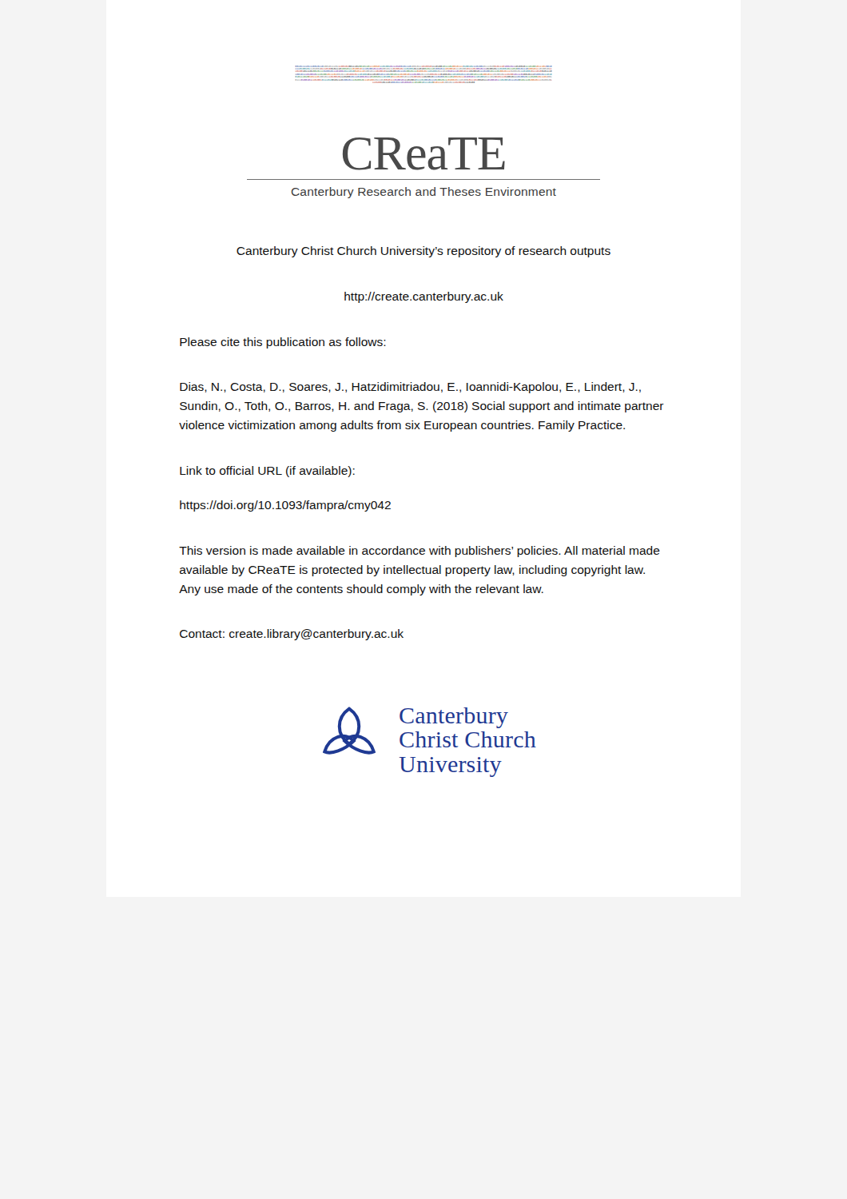001011110111001011010010111011100101001110100101101110010110100101110100101110100101110100101110100101110100101110100101110100101110100101110100101110100101110100101110100101110100101110100101110100101110100101110100101110100101110100101110100101110100101110100101110100101110100101110100101110100101110100101110100101110100101110100101110100101110100101110100101110100101110100101110100101110100101110100101110100101110100101110100101110100101110100101110100101110100101110100101110100101110100101110100101110100101110100101110100101110100101110100101110100101110100101110100101110100101110100101110100101110100101110100101110100101110100101110100101110100101110100101110100101110100101110100101110100101110100101110100101110100101110100101110100101110100101110100101110100101110100101110100101110100101110100101110100101110100101110100101110100101110100101110100101110100101110100101110100101110100101110100101110100101110100101110100101110100101110100101110100101110100101110100101110100101110100101110100101110100101110100101110100101110100101110100101110100101110100101110100101110100101110100101110100
CR ea TE
Canterbury Research and Theses Environment
Canterbury Christ Church University’s repository of research outputs
http://create.canterbury.ac.uk
Please cite this publication as follows:
Dias, N., Costa, D., Soares, J., Hatzidimitriadou, E., Ioannidi-Kapolou, E., Lindert, J., Sundin, O., Toth, O., Barros, H. and Fraga, S. (2018) Social support and intimate partner violence victimization among adults from six European countries. Family Practice.
Link to official URL (if available):
https://doi.org/10.1093/fampra/cmy042
This version is made available in accordance with publishers’ policies. All material made available by CReaTE is protected by intellectual property law, including copyright law. Any use made of the contents should comply with the relevant law.
Contact: create.library@canterbury.ac.uk
Canterbury Christ Church University